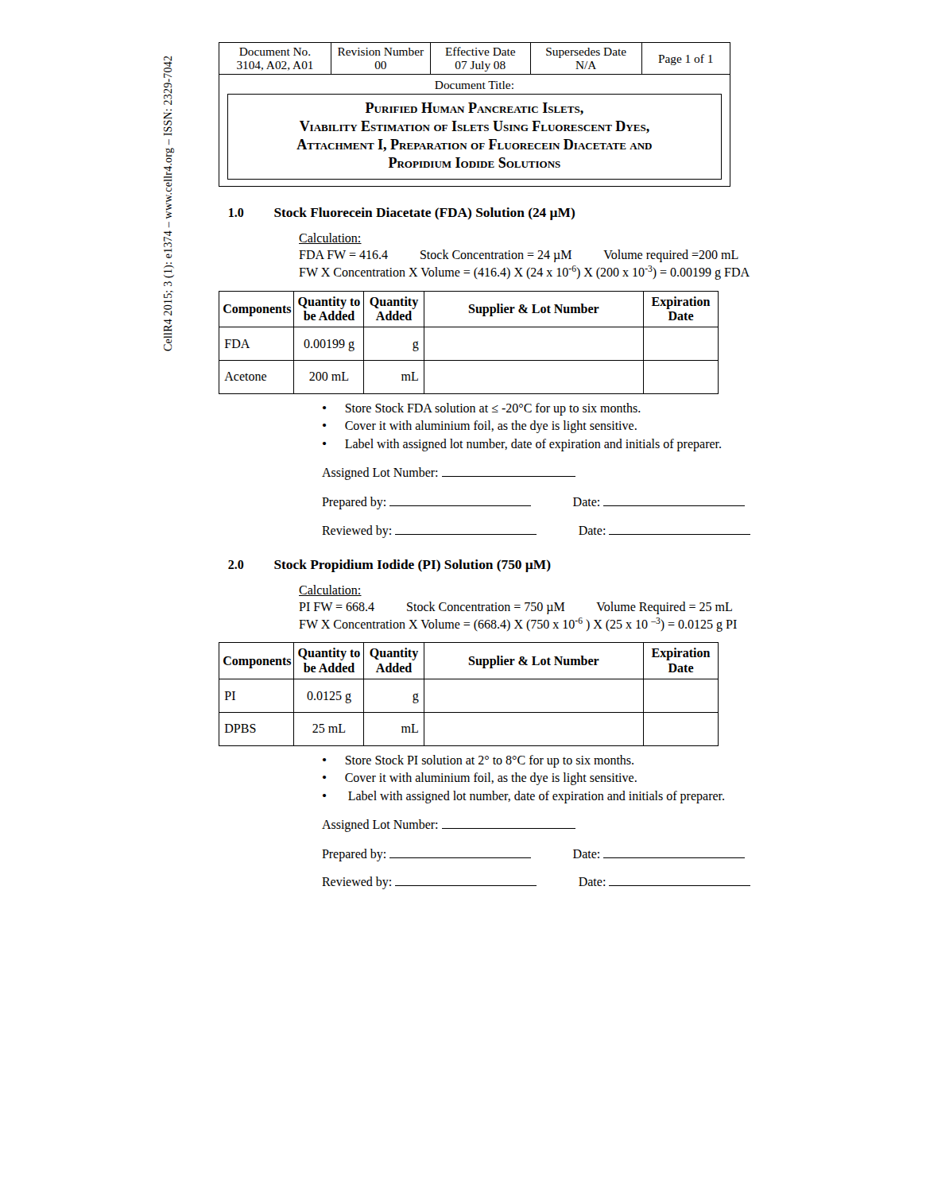CellR4 2015; 3 (1): e1374 – www.cellr4.org – ISSN: 2329-7042
| Document No. 3104, A02, A01 | Revision Number 00 | Effective Date 07 July 08 | Supersedes Date N/A | Page 1 of 1 |
| Document Title: Purified Human Pancreatic Islets, Viability Estimation of Islets Using Fluorescent Dyes, Attachment I, Preparation of Fluorecein Diacetate and Propidium Iodide Solutions |
1.0
Stock Fluorecein Diacetate (FDA) Solution (24 µM)
Calculation:
FDA FW = 416.4 Stock Concentration = 24 µM Volume required =200 mL
FW X Concentration X Volume = (416.4) X (24 x 10-6) X (200 x 10-3) = 0.00199 g FDA
| Components | Quantity to be Added | Quantity Added | Supplier & Lot Number | Expiration Date |
| --- | --- | --- | --- | --- |
| FDA | 0.00199 g | g | | |
| Acetone | 200 mL | mL | | |
Store Stock FDA solution at ≤ -20°C for up to six months.
Cover it with aluminium foil, as the dye is light sensitive.
Label with assigned lot number, date of expiration and initials of preparer.
Assigned Lot Number:
Prepared by: Date:
Reviewed by: Date:
2.0
Stock Propidium Iodide (PI) Solution (750 µM)
Calculation:
PI FW = 668.4 Stock Concentration = 750 µM Volume Required = 25 mL
FW X Concentration X Volume = (668.4) X (750 x 10-6 ) X (25 x 10 –3) = 0.0125 g PI
| Components | Quantity to be Added | Quantity Added | Supplier & Lot Number | Expiration Date |
| --- | --- | --- | --- | --- |
| PI | 0.0125 g | g | | |
| DPBS | 25 mL | mL | | |
Store Stock PI solution at 2° to 8°C for up to six months.
Cover it with aluminium foil, as the dye is light sensitive.
Label with assigned lot number, date of expiration and initials of preparer.
Assigned Lot Number:
Prepared by: Date:
Reviewed by: Date: